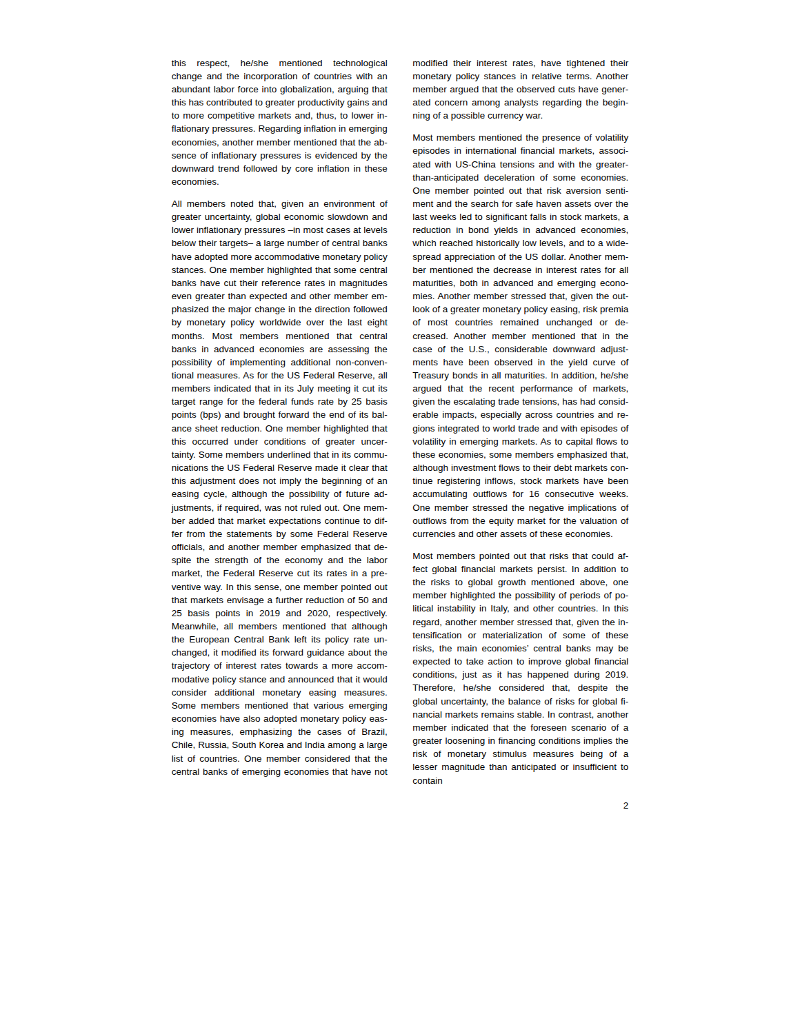this respect, he/she mentioned technological change and the incorporation of countries with an abundant labor force into globalization, arguing that this has contributed to greater productivity gains and to more competitive markets and, thus, to lower inflationary pressures. Regarding inflation in emerging economies, another member mentioned that the absence of inflationary pressures is evidenced by the downward trend followed by core inflation in these economies.
All members noted that, given an environment of greater uncertainty, global economic slowdown and lower inflationary pressures –in most cases at levels below their targets– a large number of central banks have adopted more accommodative monetary policy stances. One member highlighted that some central banks have cut their reference rates in magnitudes even greater than expected and other member emphasized the major change in the direction followed by monetary policy worldwide over the last eight months. Most members mentioned that central banks in advanced economies are assessing the possibility of implementing additional non-conventional measures. As for the US Federal Reserve, all members indicated that in its July meeting it cut its target range for the federal funds rate by 25 basis points (bps) and brought forward the end of its balance sheet reduction. One member highlighted that this occurred under conditions of greater uncertainty. Some members underlined that in its communications the US Federal Reserve made it clear that this adjustment does not imply the beginning of an easing cycle, although the possibility of future adjustments, if required, was not ruled out. One member added that market expectations continue to differ from the statements by some Federal Reserve officials, and another member emphasized that despite the strength of the economy and the labor market, the Federal Reserve cut its rates in a preventive way. In this sense, one member pointed out that markets envisage a further reduction of 50 and 25 basis points in 2019 and 2020, respectively. Meanwhile, all members mentioned that although the European Central Bank left its policy rate unchanged, it modified its forward guidance about the trajectory of interest rates towards a more accommodative policy stance and announced that it would consider additional monetary easing measures. Some members mentioned that various emerging economies have also adopted monetary policy easing measures, emphasizing the cases of Brazil, Chile, Russia, South Korea and India among a large list of countries. One member considered that the central banks of emerging economies that have not modified their interest rates, have tightened their monetary policy stances in relative terms. Another member argued that the observed cuts have generated concern among analysts regarding the beginning of a possible currency war.
Most members mentioned the presence of volatility episodes in international financial markets, associated with US-China tensions and with the greater-than-anticipated deceleration of some economies. One member pointed out that risk aversion sentiment and the search for safe haven assets over the last weeks led to significant falls in stock markets, a reduction in bond yields in advanced economies, which reached historically low levels, and to a widespread appreciation of the US dollar. Another member mentioned the decrease in interest rates for all maturities, both in advanced and emerging economies. Another member stressed that, given the outlook of a greater monetary policy easing, risk premia of most countries remained unchanged or decreased. Another member mentioned that in the case of the U.S., considerable downward adjustments have been observed in the yield curve of Treasury bonds in all maturities. In addition, he/she argued that the recent performance of markets, given the escalating trade tensions, has had considerable impacts, especially across countries and regions integrated to world trade and with episodes of volatility in emerging markets. As to capital flows to these economies, some members emphasized that, although investment flows to their debt markets continue registering inflows, stock markets have been accumulating outflows for 16 consecutive weeks. One member stressed the negative implications of outflows from the equity market for the valuation of currencies and other assets of these economies.
Most members pointed out that risks that could affect global financial markets persist. In addition to the risks to global growth mentioned above, one member highlighted the possibility of periods of political instability in Italy, and other countries. In this regard, another member stressed that, given the intensification or materialization of some of these risks, the main economies’ central banks may be expected to take action to improve global financial conditions, just as it has happened during 2019. Therefore, he/she considered that, despite the global uncertainty, the balance of risks for global financial markets remains stable. In contrast, another member indicated that the foreseen scenario of a greater loosening in financing conditions implies the risk of monetary stimulus measures being of a lesser magnitude than anticipated or insufficient to contain
2